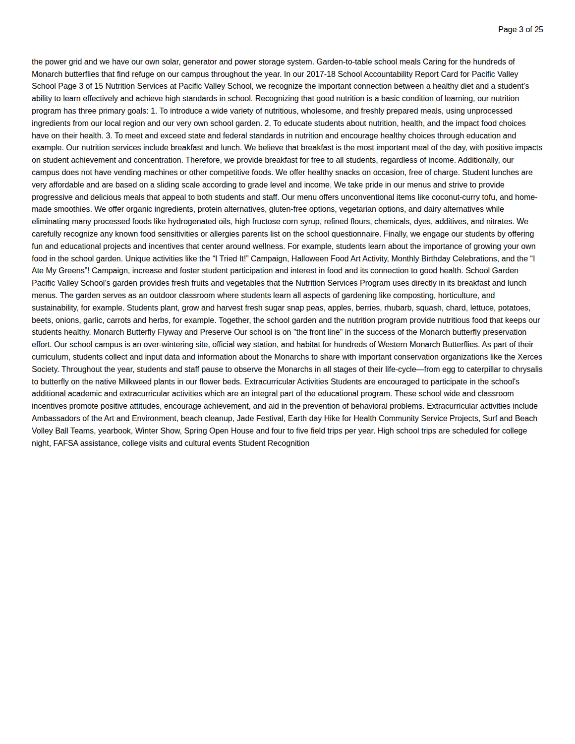Page 3 of 25
the power grid and we have our own solar, generator and power storage system. Garden-to-table school meals Caring for the hundreds of Monarch butterflies that find refuge on our campus throughout the year. In our 2017-18 School Accountability Report Card for Pacific Valley School Page 3 of 15 Nutrition Services at Pacific Valley School, we recognize the important connection between a healthy diet and a student’s ability to learn effectively and achieve high standards in school. Recognizing that good nutrition is a basic condition of learning, our nutrition program has three primary goals: 1. To introduce a wide variety of nutritious, wholesome, and freshly prepared meals, using unprocessed ingredients from our local region and our very own school garden. 2. To educate students about nutrition, health, and the impact food choices have on their health. 3. To meet and exceed state and federal standards in nutrition and encourage healthy choices through education and example. Our nutrition services include breakfast and lunch. We believe that breakfast is the most important meal of the day, with positive impacts on student achievement and concentration. Therefore, we provide breakfast for free to all students, regardless of income. Additionally, our campus does not have vending machines or other competitive foods. We offer healthy snacks on occasion, free of charge. Student lunches are very affordable and are based on a sliding scale according to grade level and income. We take pride in our menus and strive to provide progressive and delicious meals that appeal to both students and staff. Our menu offers unconventional items like coconut-curry tofu, and home-made smoothies. We offer organic ingredients, protein alternatives, gluten-free options, vegetarian options, and dairy alternatives while eliminating many processed foods like hydrogenated oils, high fructose corn syrup, refined flours, chemicals, dyes, additives, and nitrates. We carefully recognize any known food sensitivities or allergies parents list on the school questionnaire. Finally, we engage our students by offering fun and educational projects and incentives that center around wellness. For example, students learn about the importance of growing your own food in the school garden. Unique activities like the “I Tried It!” Campaign, Halloween Food Art Activity, Monthly Birthday Celebrations, and the “I Ate My Greens”! Campaign, increase and foster student participation and interest in food and its connection to good health. School Garden Pacific Valley School’s garden provides fresh fruits and vegetables that the Nutrition Services Program uses directly in its breakfast and lunch menus. The garden serves as an outdoor classroom where students learn all aspects of gardening like composting, horticulture, and sustainability, for example. Students plant, grow and harvest fresh sugar snap peas, apples, berries, rhubarb, squash, chard, lettuce, potatoes, beets, onions, garlic, carrots and herbs, for example. Together, the school garden and the nutrition program provide nutritious food that keeps our students healthy. Monarch Butterfly Flyway and Preserve Our school is on "the front line" in the success of the Monarch butterfly preservation effort. Our school campus is an over-wintering site, official way station, and habitat for hundreds of Western Monarch Butterflies. As part of their curriculum, students collect and input data and information about the Monarchs to share with important conservation organizations like the Xerces Society. Throughout the year, students and staff pause to observe the Monarchs in all stages of their life-cycle—from egg to caterpillar to chrysalis to butterfly on the native Milkweed plants in our flower beds. Extracurricular Activities Students are encouraged to participate in the school's additional academic and extracurricular activities which are an integral part of the educational program. These school wide and classroom incentives promote positive attitudes, encourage achievement, and aid in the prevention of behavioral problems. Extracurricular activities include Ambassadors of the Art and Environment, beach cleanup, Jade Festival, Earth day Hike for Health Community Service Projects, Surf and Beach Volley Ball Teams, yearbook, Winter Show, Spring Open House and four to five field trips per year. High school trips are scheduled for college night, FAFSA assistance, college visits and cultural events Student Recognition